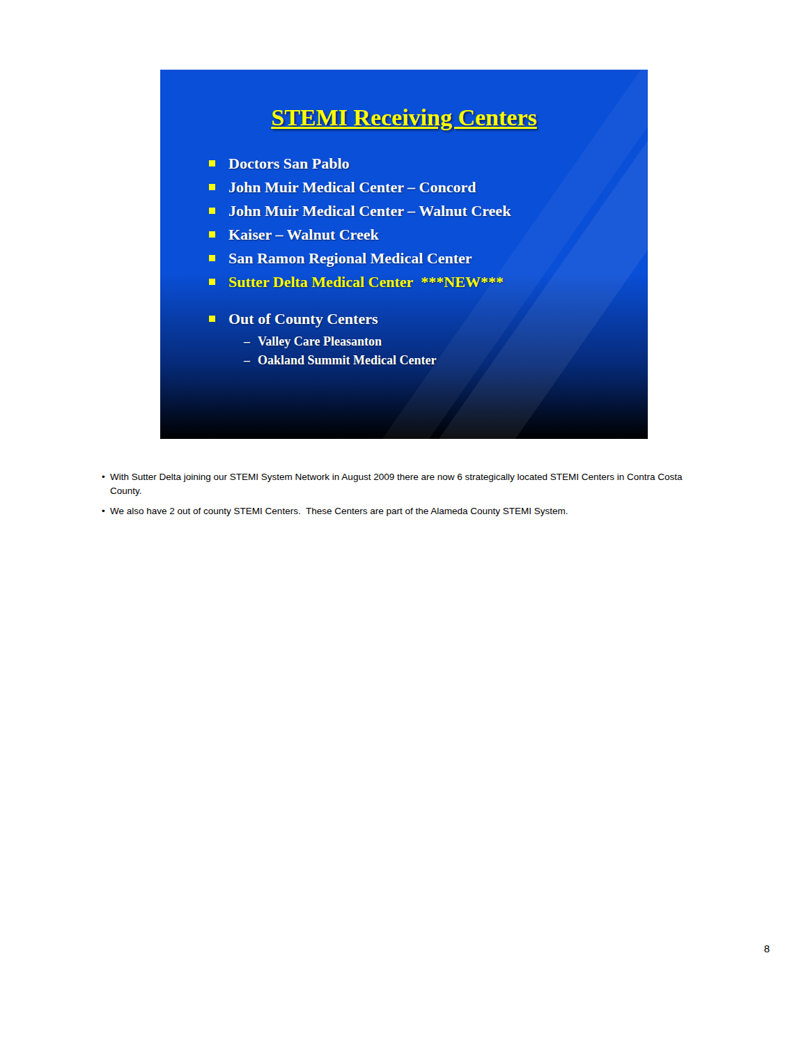STEMI Receiving Centers
Doctors San Pablo
John Muir Medical Center – Concord
John Muir Medical Center – Walnut Creek
Kaiser – Walnut Creek
San Ramon Regional Medical Center
Sutter Delta Medical Center ***NEW***
Out of County Centers
Valley Care Pleasanton
Oakland Summit Medical Center
With Sutter Delta joining our STEMI System Network in August 2009 there are now 6 strategically located STEMI Centers in Contra Costa County.
We also have 2 out of county STEMI Centers. These Centers are part of the Alameda County STEMI System.
8